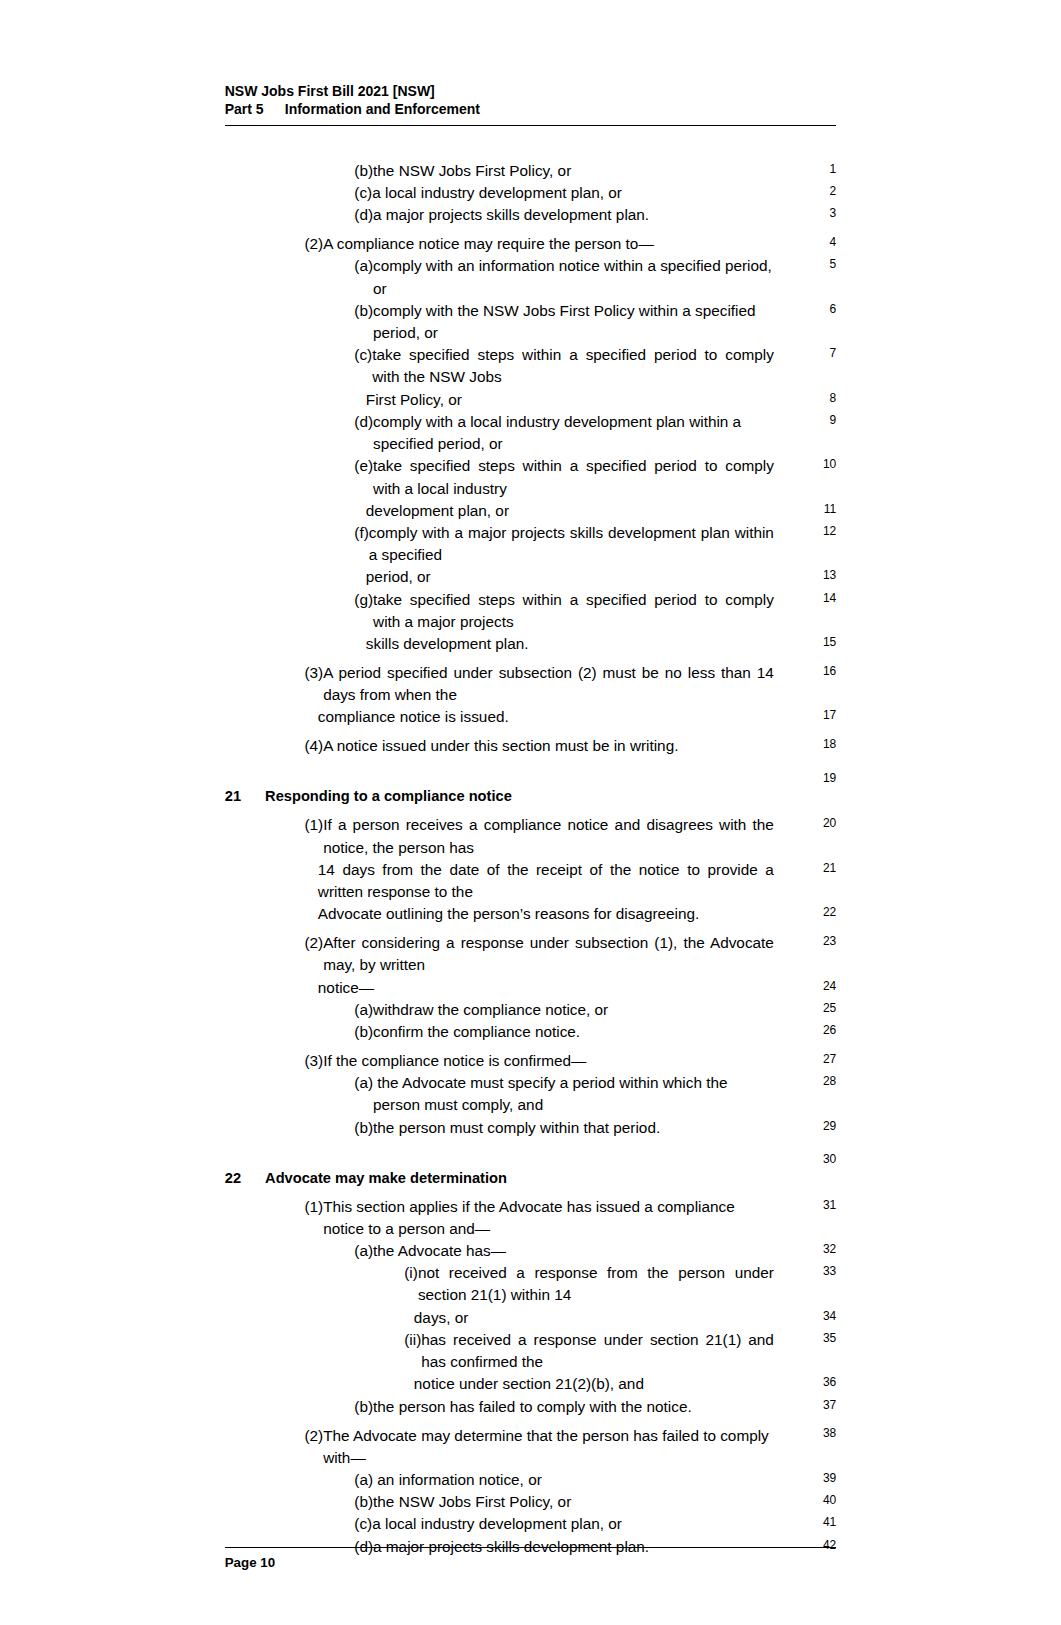NSW Jobs First Bill 2021 [NSW]
Part 5 Information and Enforcement
(b)
the NSW Jobs First Policy, or
1
(c)
a local industry development plan, or
2
(d)
a major projects skills development plan.
3
(2)
A compliance notice may require the person to—
4
(a)
comply with an information notice within a specified period, or
5
(b)
comply with the NSW Jobs First Policy within a specified period, or
6
(c)
take specified steps within a specified period to comply with the NSW Jobs
7
First Policy, or
8
(d)
comply with a local industry development plan within a specified period, or
9
(e)
take specified steps within a specified period to comply with a local industry
10
development plan, or
11
(f)
comply with a major projects skills development plan within a specified
12
period, or
13
(g)
take specified steps within a specified period to comply with a major projects
14
skills development plan.
15
(3)
A period specified under subsection (2) must be no less than 14 days from when the
16
compliance notice is issued.
17
(4)
A notice issued under this section must be in writing.
18
21
Responding to a compliance notice
19
(1)
If a person receives a compliance notice and disagrees with the notice, the person has
20
14 days from the date of the receipt of the notice to provide a written response to the
21
Advocate outlining the person’s reasons for disagreeing.
22
(2)
After considering a response under subsection (1), the Advocate may, by written
23
notice—
24
(a)
withdraw the compliance notice, or
25
(b)
confirm the compliance notice.
26
(3)
If the compliance notice is confirmed—
27
(a)
the Advocate must specify a period within which the person must comply, and
28
(b)
the person must comply within that period.
29
22
Advocate may make determination
30
(1)
This section applies if the Advocate has issued a compliance notice to a person and—
31
(a)
the Advocate has—
32
(i)
not received a response from the person under section 21(1) within 14
33
days, or
34
(ii)
has received a response under section 21(1) and has confirmed the
35
notice under section 21(2)(b), and
36
(b)
the person has failed to comply with the notice.
37
(2)
The Advocate may determine that the person has failed to comply with—
38
(a)
an information notice, or
39
(b)
the NSW Jobs First Policy, or
40
(c)
a local industry development plan, or
41
(d)
a major projects skills development plan.
42
Page 10